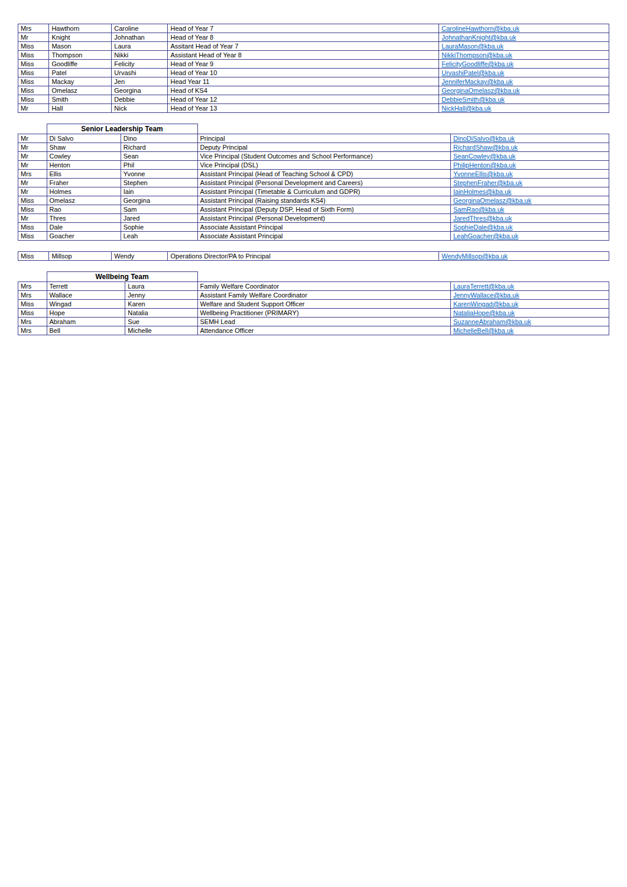| Mrs | Hawthorn | Caroline | Head of Year 7 | CarolineHawthorn@kba.uk |
| Mr | Knight | Johnathan | Head of Year 8 | JohnathanKnight@kba.uk |
| Miss | Mason | Laura | Assitant Head of Year 7 | LauraMason@kba.uk |
| Miss | Thompson | Nikki | Assistant Head of Year 8 | NikkiThompson@kba.uk |
| Miss | Goodliffe | Felicity | Head of Year 9 | FelicityGoodliffe@kba.uk |
| Miss | Patel | Urvashi | Head of Year 10 | UrvashiPatel@kba.uk |
| Miss | Mackay | Jen | Head Year 11 | JenniferMackay@kba.uk |
| Miss | Omelasz | Georgina | Head of KS4 | GeorginaOmelasz@kba.uk |
| Miss | Smith | Debbie | Head of Year 12 | DebbieSmith@kba.uk |
| Mr | Hall | Nick | Head of Year 13 | NickHall@kba.uk |
| | Senior Leadership Team | | |
| Mr | Di Salvo | Dino | Principal | DinoDiSalvo@kba.uk |
| Mr | Shaw | Richard | Deputy Principal | RichardShaw@kba.uk |
| Mr | Cowley | Sean | Vice Principal (Student Outcomes and School Performance) | SeanCowley@kba.uk |
| Mr | Henton | Phil | Vice Principal (DSL) | PhilipHenton@kba.uk |
| Mrs | Ellis | Yvonne | Assistant Principal (Head of Teaching School & CPD) | YvonneEllis@kba.uk |
| Mr | Fraher | Stephen | Assistant Principal (Personal Development and Careers) | StephenFraher@kba.uk |
| Mr | Holmes | Iain | Assistant Principal (Timetable & Curriculum and GDPR) | IainHolmes@kba.uk |
| Miss | Omelasz | Georgina | Assistant Principal (Raising standards KS4) | GeorginaOmelasz@kba.uk |
| Miss | Rao | Sam | Assistant Principal (Deputy DSP, Head of Sixth Form) | SamRao@kba.uk |
| Mr | Thres | Jared | Assistant Principal (Personal Development) | JaredThres@kba.uk |
| Miss | Dale | Sophie | Associate Assistant Principal | SophieDale@kba.uk |
| Miss | Goacher | Leah | Associate Assistant Principal | LeahGoacher@kba.uk |
| Miss | Millsop | Wendy | Operations Director/PA to Principal | WendyMillsop@kba.uk |
| | Wellbeing Team | | |
| Mrs | Terrett | Laura | Family Welfare Coordinator | LauraTerrett@kba.uk |
| Mrs | Wallace | Jenny | Assistant Family Welfare Coordinator | JennyWallace@kba.uk |
| Miss | Wingad | Karen | Welfare and Student Support Officer | KarenWingad@kba.uk |
| Miss | Hope | Natalia | Wellbeing Practitioner (PRIMARY) | NataliaHope@kba.uk |
| Mrs | Abraham | Sue | SEMH Lead | SuzanneAbraham@kba.uk |
| Mrs | Bell | Michelle | Attendance Officer | MichelleBell@kba.uk |